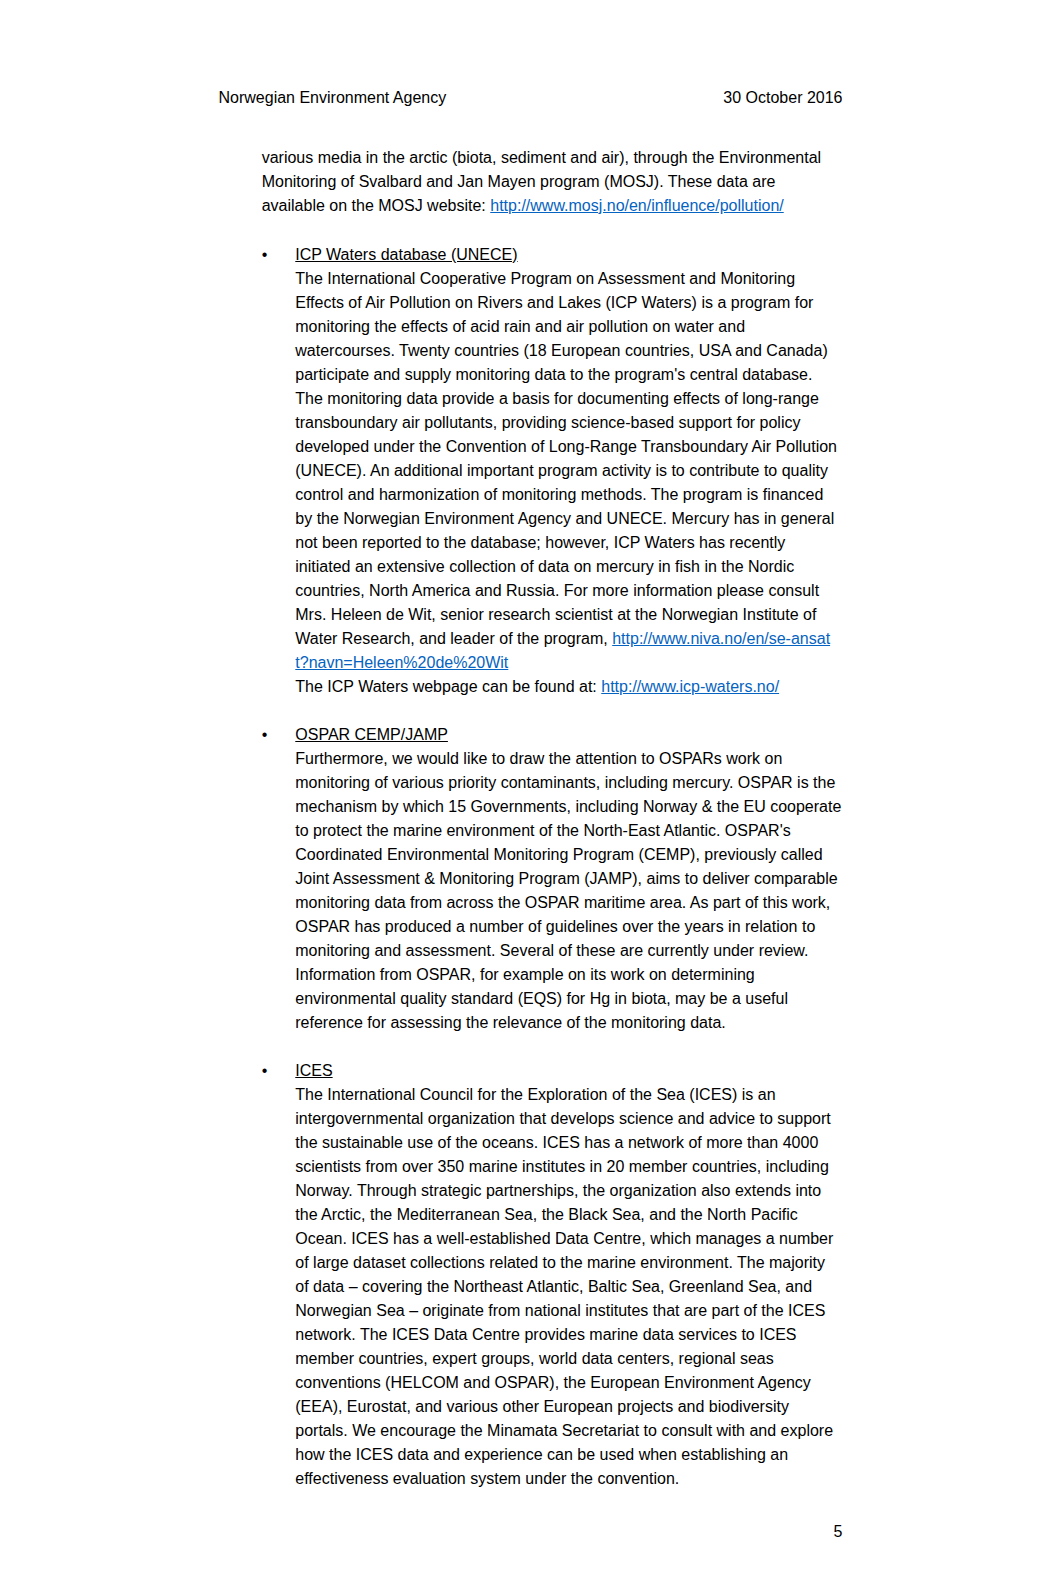Norwegian Environment Agency
30 October 2016
various media in the arctic (biota, sediment and air), through the Environmental Monitoring of Svalbard and Jan Mayen program (MOSJ). These data are available on the MOSJ website: http://www.mosj.no/en/influence/pollution/
ICP Waters database (UNECE)
The International Cooperative Program on Assessment and Monitoring Effects of Air Pollution on Rivers and Lakes (ICP Waters) is a program for monitoring the effects of acid rain and air pollution on water and watercourses. Twenty countries (18 European countries, USA and Canada) participate and supply monitoring data to the program's central database. The monitoring data provide a basis for documenting effects of long-range transboundary air pollutants, providing science-based support for policy developed under the Convention of Long-Range Transboundary Air Pollution (UNECE). An additional important program activity is to contribute to quality control and harmonization of monitoring methods. The program is financed by the Norwegian Environment Agency and UNECE. Mercury has in general not been reported to the database; however, ICP Waters has recently initiated an extensive collection of data on mercury in fish in the Nordic countries, North America and Russia. For more information please consult Mrs. Heleen de Wit, senior research scientist at the Norwegian Institute of Water Research, and leader of the program, http://www.niva.no/en/se-ansatt?navn=Heleen%20de%20Wit
The ICP Waters webpage can be found at: http://www.icp-waters.no/
OSPAR CEMP/JAMP
Furthermore, we would like to draw the attention to OSPARs work on monitoring of various priority contaminants, including mercury. OSPAR is the mechanism by which 15 Governments, including Norway & the EU cooperate to protect the marine environment of the North-East Atlantic. OSPAR's Coordinated Environmental Monitoring Program (CEMP), previously called Joint Assessment & Monitoring Program (JAMP), aims to deliver comparable monitoring data from across the OSPAR maritime area. As part of this work, OSPAR has produced a number of guidelines over the years in relation to monitoring and assessment. Several of these are currently under review. Information from OSPAR, for example on its work on determining environmental quality standard (EQS) for Hg in biota, may be a useful reference for assessing the relevance of the monitoring data.
ICES
The International Council for the Exploration of the Sea (ICES) is an intergovernmental organization that develops science and advice to support the sustainable use of the oceans. ICES has a network of more than 4000 scientists from over 350 marine institutes in 20 member countries, including Norway. Through strategic partnerships, the organization also extends into the Arctic, the Mediterranean Sea, the Black Sea, and the North Pacific Ocean. ICES has a well-established Data Centre, which manages a number of large dataset collections related to the marine environment. The majority of data – covering the Northeast Atlantic, Baltic Sea, Greenland Sea, and Norwegian Sea – originate from national institutes that are part of the ICES network. The ICES Data Centre provides marine data services to ICES member countries, expert groups, world data centers, regional seas conventions (HELCOM and OSPAR), the European Environment Agency (EEA), Eurostat, and various other European projects and biodiversity portals. We encourage the Minamata Secretariat to consult with and explore how the ICES data and experience can be used when establishing an effectiveness evaluation system under the convention.
5